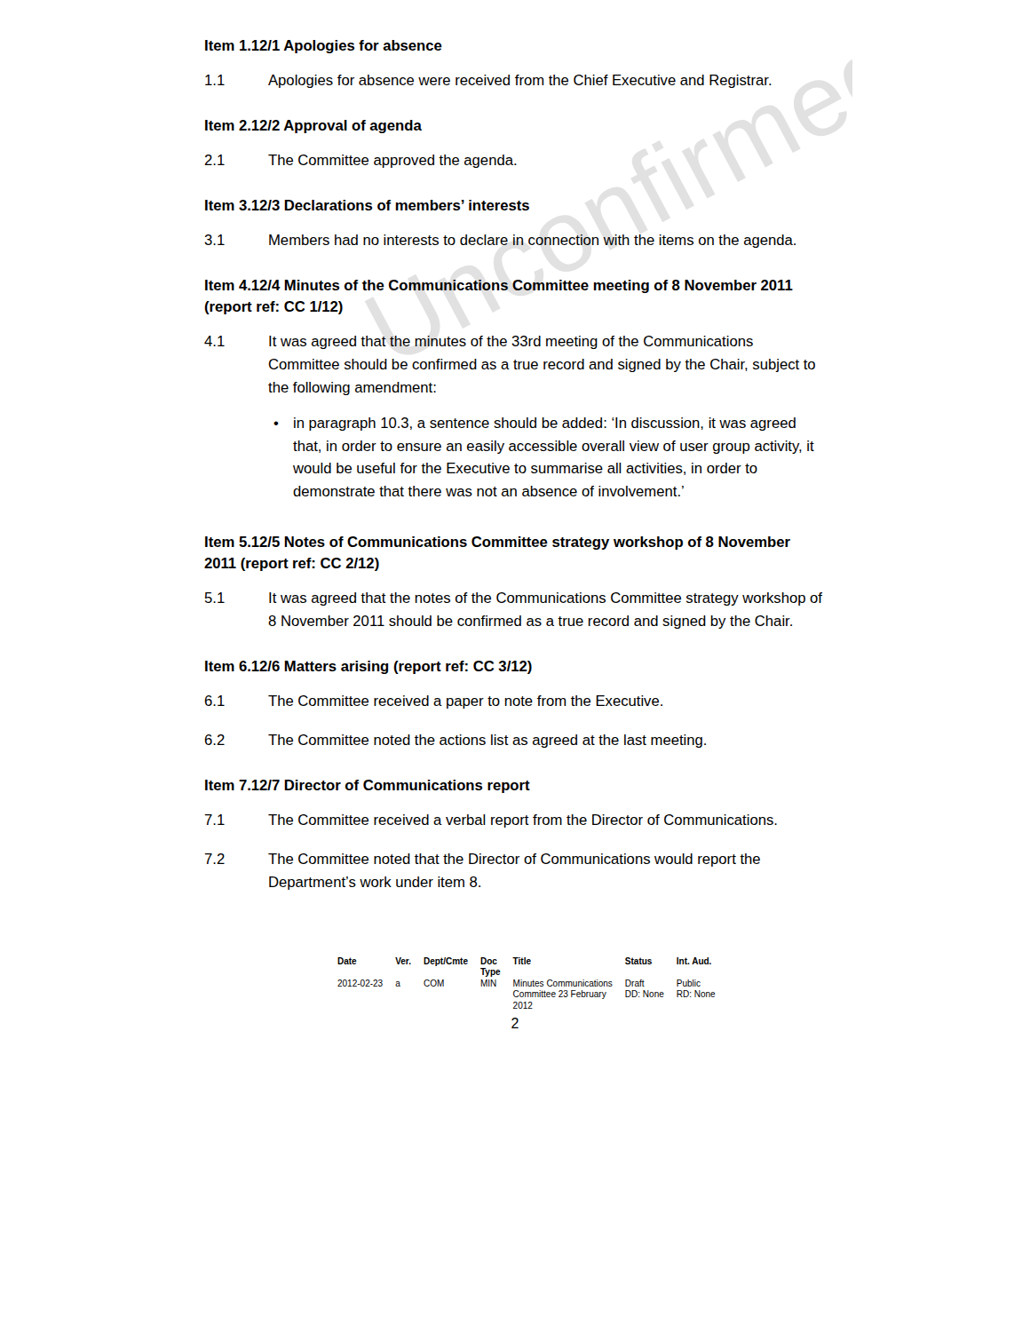Unconfirmed
Item 1.12/1 Apologies for absence
1.1
Apologies for absence were received from the Chief Executive and Registrar.
Item 2.12/2 Approval of agenda
2.1
The Committee approved the agenda.
Item 3.12/3 Declarations of members’ interests
3.1
Members had no interests to declare in connection with the items on the agenda.
Item 4.12/4 Minutes of the Communications Committee meeting of 8 November 2011 (report ref: CC 1/12)
4.1
It was agreed that the minutes of the 33rd meeting of the Communications Committee should be confirmed as a true record and signed by the Chair, subject to the following amendment:
in paragraph 10.3, a sentence should be added: ‘In discussion, it was agreed that, in order to ensure an easily accessible overall view of user group activity, it would be useful for the Executive to summarise all activities, in order to demonstrate that there was not an absence of involvement.’
Item 5.12/5 Notes of Communications Committee strategy workshop of 8 November 2011 (report ref: CC 2/12)
5.1
It was agreed that the notes of the Communications Committee strategy workshop of 8 November 2011 should be confirmed as a true record and signed by the Chair.
Item 6.12/6 Matters arising (report ref: CC 3/12)
6.1
The Committee received a paper to note from the Executive.
6.2
The Committee noted the actions list as agreed at the last meeting.
Item 7.12/7 Director of Communications report
7.1
The Committee received a verbal report from the Director of Communications.
7.2
The Committee noted that the Director of Communications would report the Department’s work under item 8.
| Date | Ver. | Dept/Cmte | Doc Type | Title | Status | Int. Aud. |
| --- | --- | --- | --- | --- | --- | --- |
| 2012-02-23 | a | COM | MIN | Minutes Communications Committee 23 February 2012 | Draft DD: None | Public RD: None |
2